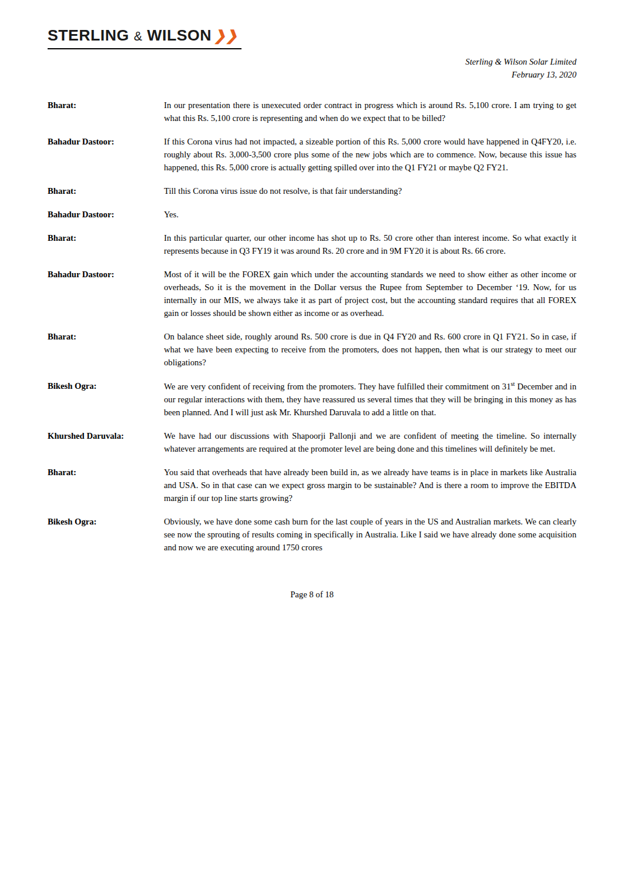STERLING & WILSON❯❯
Sterling & Wilson Solar Limited
February 13, 2020
| Bharat: | In our presentation there is unexecuted order contract in progress which is around Rs. 5,100 crore. I am trying to get what this Rs. 5,100 crore is representing and when do we expect that to be billed? |
| Bahadur Dastoor: | If this Corona virus had not impacted, a sizeable portion of this Rs. 5,000 crore would have happened in Q4FY20, i.e. roughly about Rs. 3,000-3,500 crore plus some of the new jobs which are to commence. Now, because this issue has happened, this Rs. 5,000 crore is actually getting spilled over into the Q1 FY21 or maybe Q2 FY21. |
| Bharat: | Till this Corona virus issue do not resolve, is that fair understanding? |
| Bahadur Dastoor: | Yes. |
| Bharat: | In this particular quarter, our other income has shot up to Rs. 50 crore other than interest income. So what exactly it represents because in Q3 FY19 it was around Rs. 20 crore and in 9M FY20 it is about Rs. 66 crore. |
| Bahadur Dastoor: | Most of it will be the FOREX gain which under the accounting standards we need to show either as other income or overheads, So it is the movement in the Dollar versus the Rupee from September to December ‘19. Now, for us internally in our MIS, we always take it as part of project cost, but the accounting standard requires that all FOREX gain or losses should be shown either as income or as overhead. |
| Bharat: | On balance sheet side, roughly around Rs. 500 crore is due in Q4 FY20 and Rs. 600 crore in Q1 FY21. So in case, if what we have been expecting to receive from the promoters, does not happen, then what is our strategy to meet our obligations? |
| Bikesh Ogra: | We are very confident of receiving from the promoters. They have fulfilled their commitment on 31 st December and in our regular interactions with them, they have reassured us several times that they will be bringing in this money as has been planned. And I will just ask Mr. Khurshed Daruvala to add a little on that. |
| Khurshed Daruvala: | We have had our discussions with Shapoorji Pallonji and we are confident of meeting the timeline. So internally whatever arrangements are required at the promoter level are being done and this timelines will definitely be met. |
| Bharat: | You said that overheads that have already been build in, as we already have teams is in place in markets like Australia and USA. So in that case can we expect gross margin to be sustainable? And is there a room to improve the EBITDA margin if our top line starts growing? |
| Bikesh Ogra: | Obviously, we have done some cash burn for the last couple of years in the US and Australian markets. We can clearly see now the sprouting of results coming in specifically in Australia. Like I said we have already done some acquisition and now we are executing around 1750 crores |
Page 8 of 18